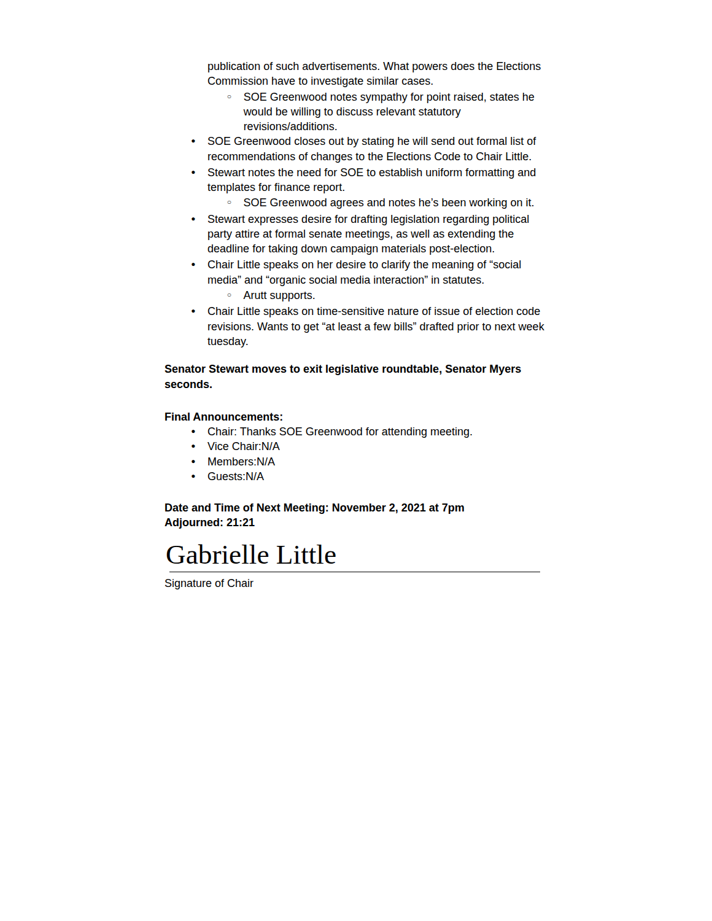publication of such advertisements. What powers does the Elections Commission have to investigate similar cases.
SOE Greenwood notes sympathy for point raised, states he would be willing to discuss relevant statutory revisions/additions.
SOE Greenwood closes out by stating he will send out formal list of recommendations of changes to the Elections Code to Chair Little.
Stewart notes the need for SOE to establish uniform formatting and templates for finance report.
SOE Greenwood agrees and notes he’s been working on it.
Stewart expresses desire for drafting legislation regarding political party attire at formal senate meetings, as well as extending the deadline for taking down campaign materials post-election.
Chair Little speaks on her desire to clarify the meaning of “social media” and “organic social media interaction” in statutes.
Arutt supports.
Chair Little speaks on time-sensitive nature of issue of election code revisions. Wants to get “at least a few bills” drafted prior to next week tuesday.
Senator Stewart moves to exit legislative roundtable, Senator Myers seconds.
Final Announcements:
Chair: Thanks SOE Greenwood for attending meeting.
Vice Chair:N/A
Members:N/A
Guests:N/A
Date and Time of Next Meeting: November 2, 2021 at 7pm
Adjourned: 21:21
Gabrielle Little
Signature of Chair